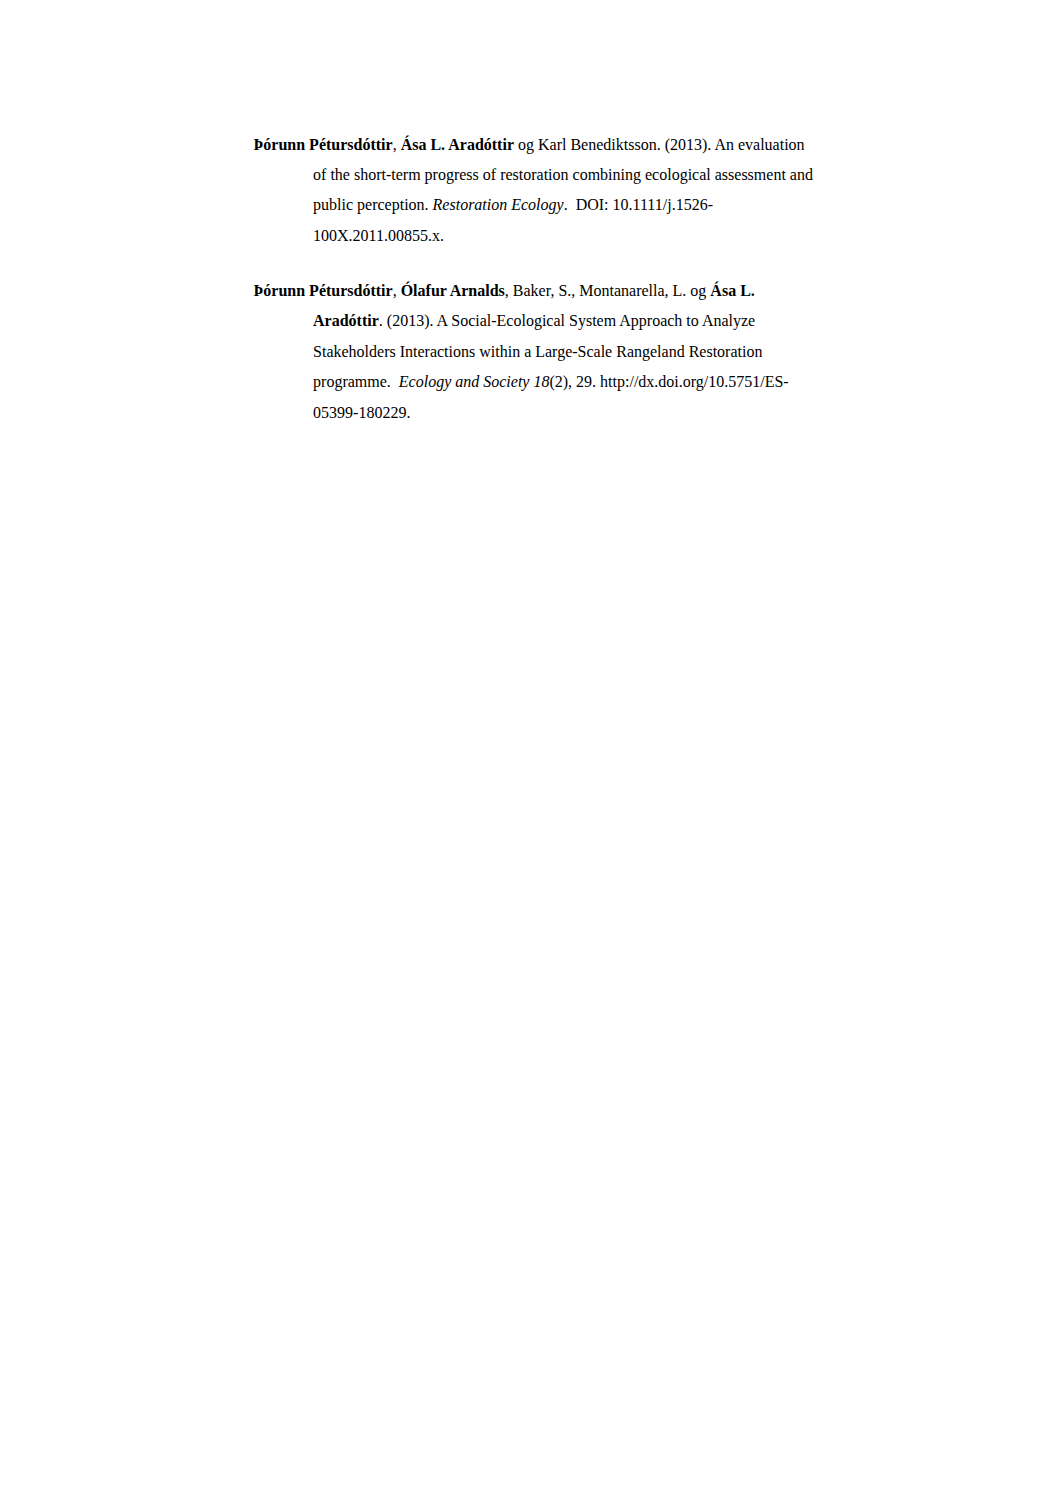Þórunn Pétursdóttir, Ása L. Aradóttir og Karl Benediktsson. (2013). An evaluation of the short-term progress of restoration combining ecological assessment and public perception. Restoration Ecology. DOI: 10.1111/j.1526-100X.2011.00855.x.
Þórunn Pétursdóttir, Ólafur Arnalds, Baker, S., Montanarella, L. og Ása L. Aradóttir. (2013). A Social-Ecological System Approach to Analyze Stakeholders Interactions within a Large-Scale Rangeland Restoration programme. Ecology and Society 18(2), 29. http://dx.doi.org/10.5751/ES-05399-180229.